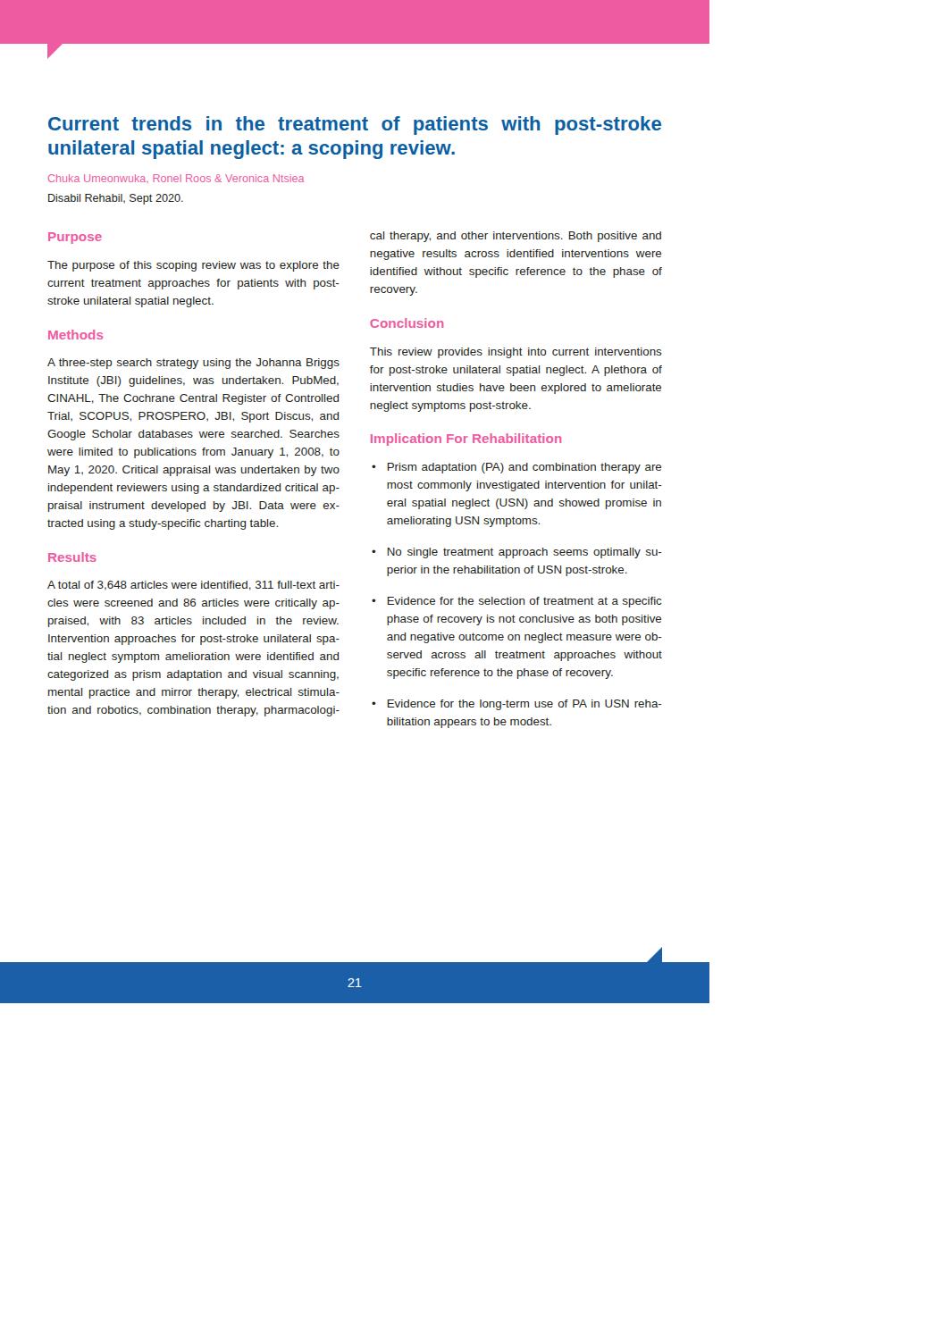Current trends in the treatment of patients with post-stroke unilateral spatial neglect: a scoping review.
Chuka Umeonwuka, Ronel Roos & Veronica Ntsiea
Disabil Rehabil, Sept 2020.
Purpose
The purpose of this scoping review was to explore the current treatment approaches for patients with post-stroke unilateral spatial neglect.
Methods
A three-step search strategy using the Johanna Briggs Institute (JBI) guidelines, was undertaken. PubMed, CINAHL, The Cochrane Central Register of Controlled Trial, SCOPUS, PROSPERO, JBI, Sport Discus, and Google Scholar databases were searched. Searches were limited to publications from January 1, 2008, to May 1, 2020. Critical appraisal was undertaken by two independent reviewers using a standardized critical appraisal instrument developed by JBI. Data were extracted using a study-specific charting table.
Results
A total of 3,648 articles were identified, 311 full-text articles were screened and 86 articles were critically appraised, with 83 articles included in the review. Intervention approaches for post-stroke unilateral spatial neglect symptom amelioration were identified and categorized as prism adaptation and visual scanning, mental practice and mirror therapy, electrical stimulation and robotics, combination therapy, pharmacological therapy, and other interventions. Both positive and negative results across identified interventions were identified without specific reference to the phase of recovery.
Conclusion
This review provides insight into current interventions for post-stroke unilateral spatial neglect. A plethora of intervention studies have been explored to ameliorate neglect symptoms post-stroke.
Implication For Rehabilitation
Prism adaptation (PA) and combination therapy are most commonly investigated intervention for unilateral spatial neglect (USN) and showed promise in ameliorating USN symptoms.
No single treatment approach seems optimally superior in the rehabilitation of USN post-stroke.
Evidence for the selection of treatment at a specific phase of recovery is not conclusive as both positive and negative outcome on neglect measure were observed across all treatment approaches without specific reference to the phase of recovery.
Evidence for the long-term use of PA in USN rehabilitation appears to be modest.
21